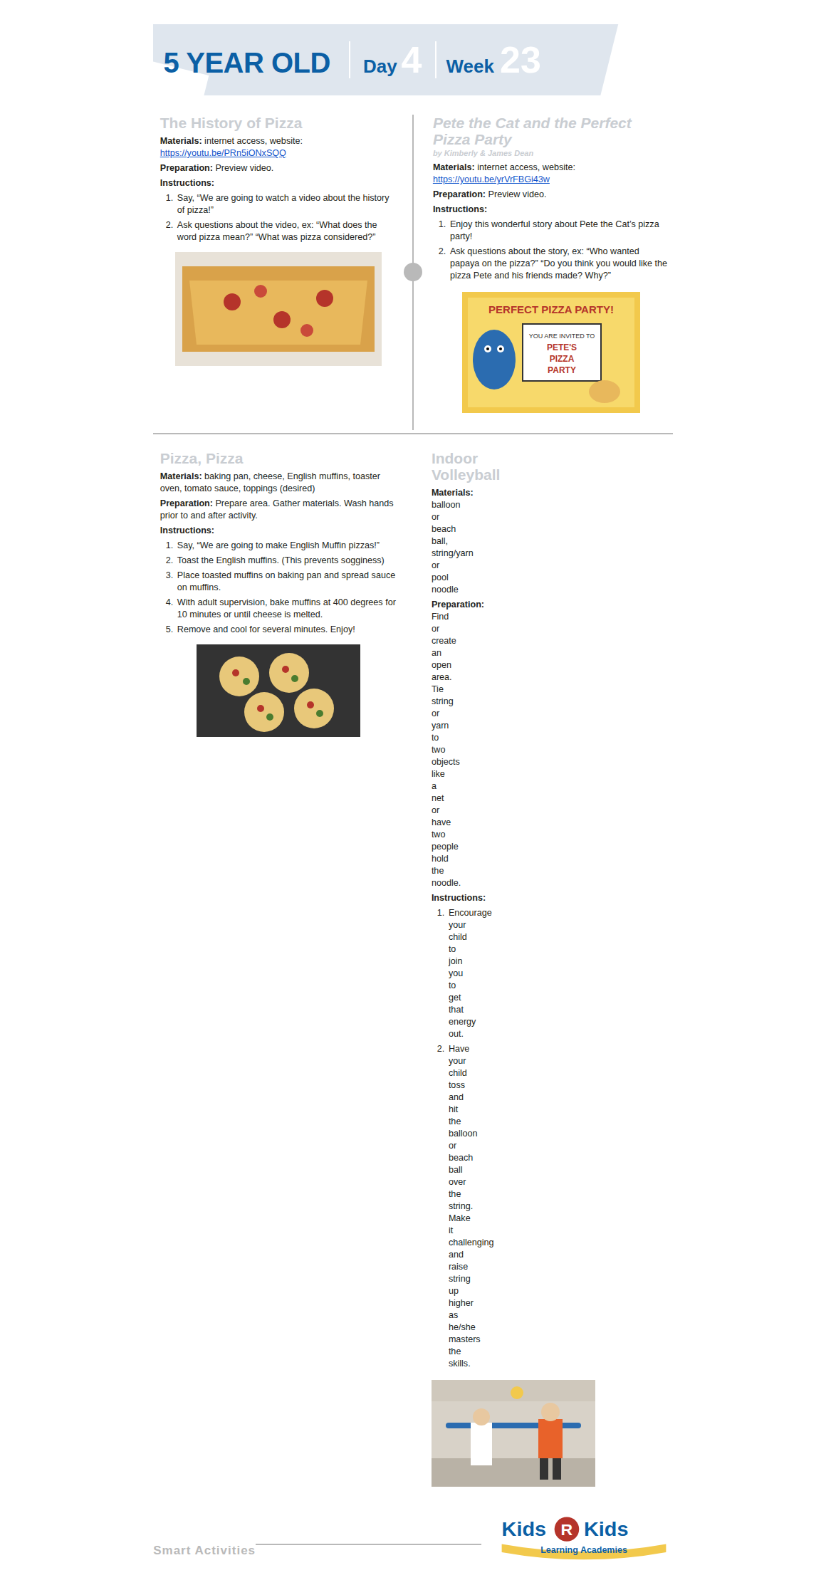5 YEAR OLD Day 4 Week 23
The History of Pizza
Materials: internet access, website:
https://youtu.be/PRn5iONxSQQ
Preparation: Preview video.
Instructions:
Say, “We are going to watch a video about the history of pizza!”
Ask questions about the video, ex: “What does the word pizza mean?” “What was pizza considered?”
Pete the Cat and the Perfect Pizza Party
by Kimberly & James Dean
Materials: internet access, website:
https://youtu.be/yrVrFBGi43w
Preparation: Preview video.
Instructions:
Enjoy this wonderful story about Pete the Cat’s pizza party!
Ask questions about the story, ex: “Who wanted papaya on the pizza?” “Do you think you would like the pizza Pete and his friends made? Why?”
Pizza, Pizza
Materials: baking pan, cheese, English muffins, toaster oven, tomato sauce, toppings (desired)
Preparation: Prepare area. Gather materials. Wash hands prior to and after activity.
Instructions:
Say, “We are going to make English Muffin pizzas!”
Toast the English muffins. (This prevents sogginess)
Place toasted muffins on baking pan and spread sauce on muffins.
With adult supervision, bake muffins at 400 degrees for 10 minutes or until cheese is melted.
Remove and cool for several minutes. Enjoy!
Indoor Volleyball
Materials: balloon or beach ball, string/yarn or pool noodle
Preparation: Find or create an open area. Tie string or yarn to two objects like a net or have two people hold the noodle.
Instructions:
Encourage your child to join you to get that energy out.
Have your child toss and hit the balloon or beach ball over the string. Make it challenging and raise string up higher as he/she masters the skills.
Smart Activities